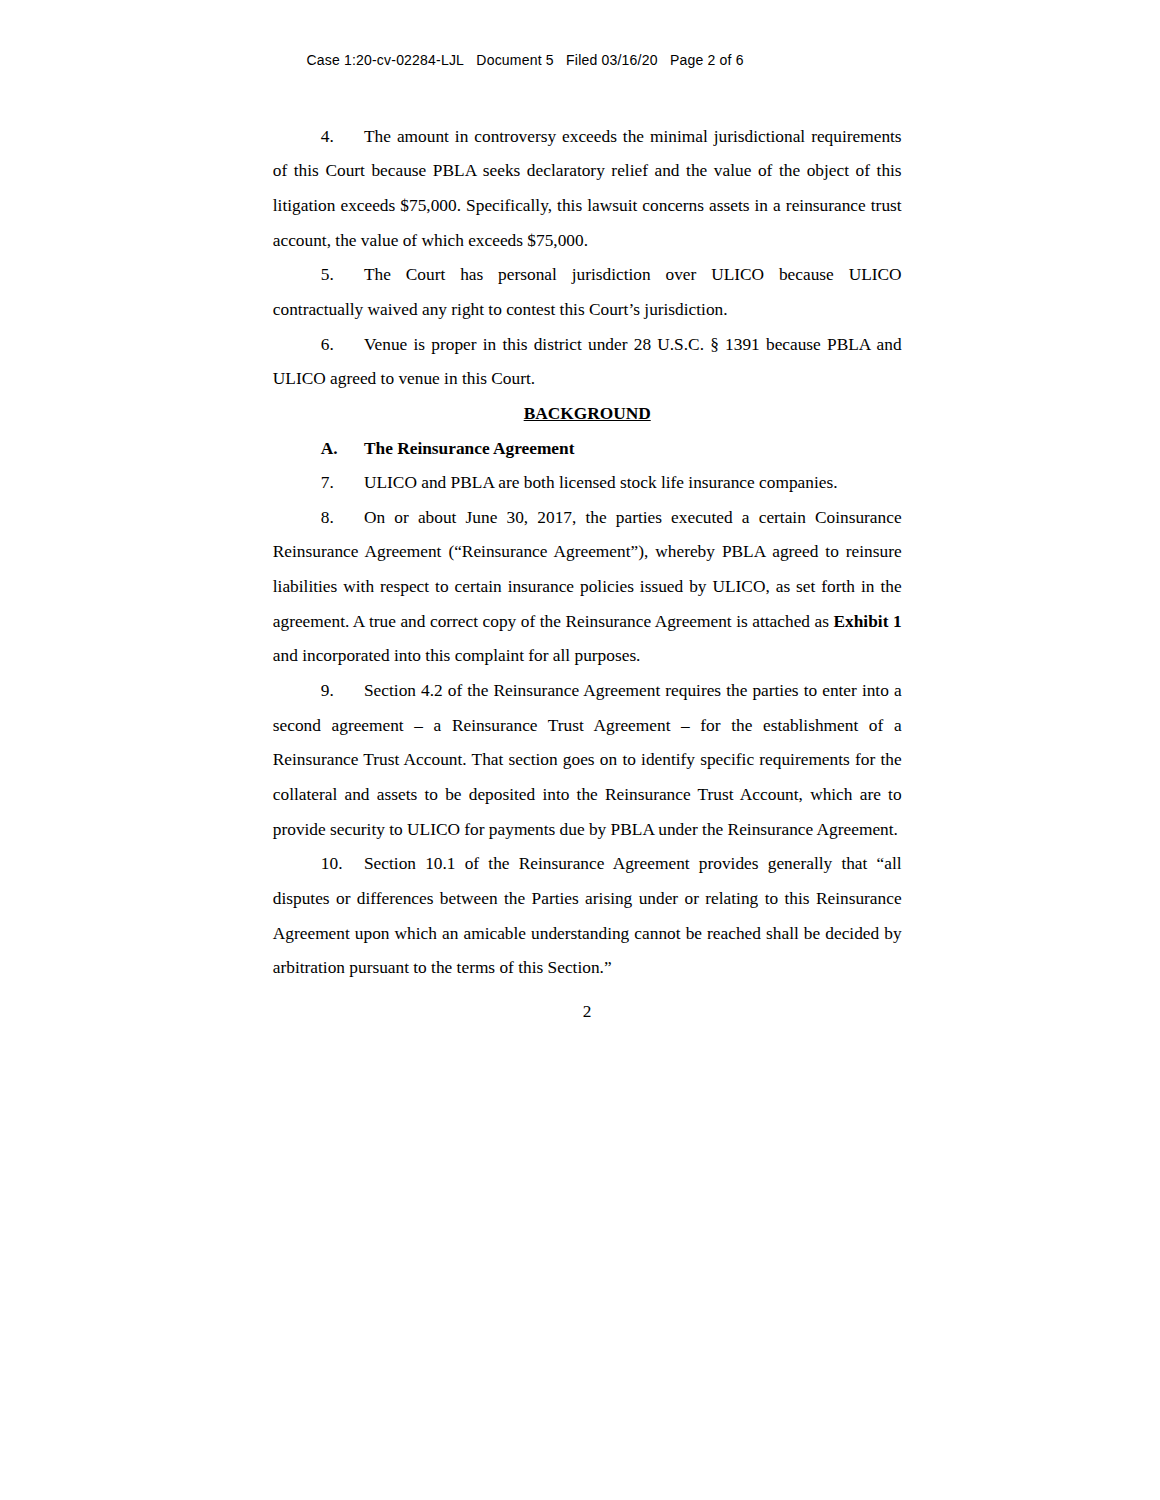Case 1:20-cv-02284-LJL Document 5 Filed 03/16/20 Page 2 of 6
4. The amount in controversy exceeds the minimal jurisdictional requirements of this Court because PBLA seeks declaratory relief and the value of the object of this litigation exceeds $75,000. Specifically, this lawsuit concerns assets in a reinsurance trust account, the value of which exceeds $75,000.
5. The Court has personal jurisdiction over ULICO because ULICO contractually waived any right to contest this Court’s jurisdiction.
6. Venue is proper in this district under 28 U.S.C. § 1391 because PBLA and ULICO agreed to venue in this Court.
BACKGROUND
A. The Reinsurance Agreement
7. ULICO and PBLA are both licensed stock life insurance companies.
8. On or about June 30, 2017, the parties executed a certain Coinsurance Reinsurance Agreement (“Reinsurance Agreement”), whereby PBLA agreed to reinsure liabilities with respect to certain insurance policies issued by ULICO, as set forth in the agreement. A true and correct copy of the Reinsurance Agreement is attached as Exhibit 1 and incorporated into this complaint for all purposes.
9. Section 4.2 of the Reinsurance Agreement requires the parties to enter into a second agreement – a Reinsurance Trust Agreement – for the establishment of a Reinsurance Trust Account. That section goes on to identify specific requirements for the collateral and assets to be deposited into the Reinsurance Trust Account, which are to provide security to ULICO for payments due by PBLA under the Reinsurance Agreement.
10. Section 10.1 of the Reinsurance Agreement provides generally that “all disputes or differences between the Parties arising under or relating to this Reinsurance Agreement upon which an amicable understanding cannot be reached shall be decided by arbitration pursuant to the terms of this Section.”
2